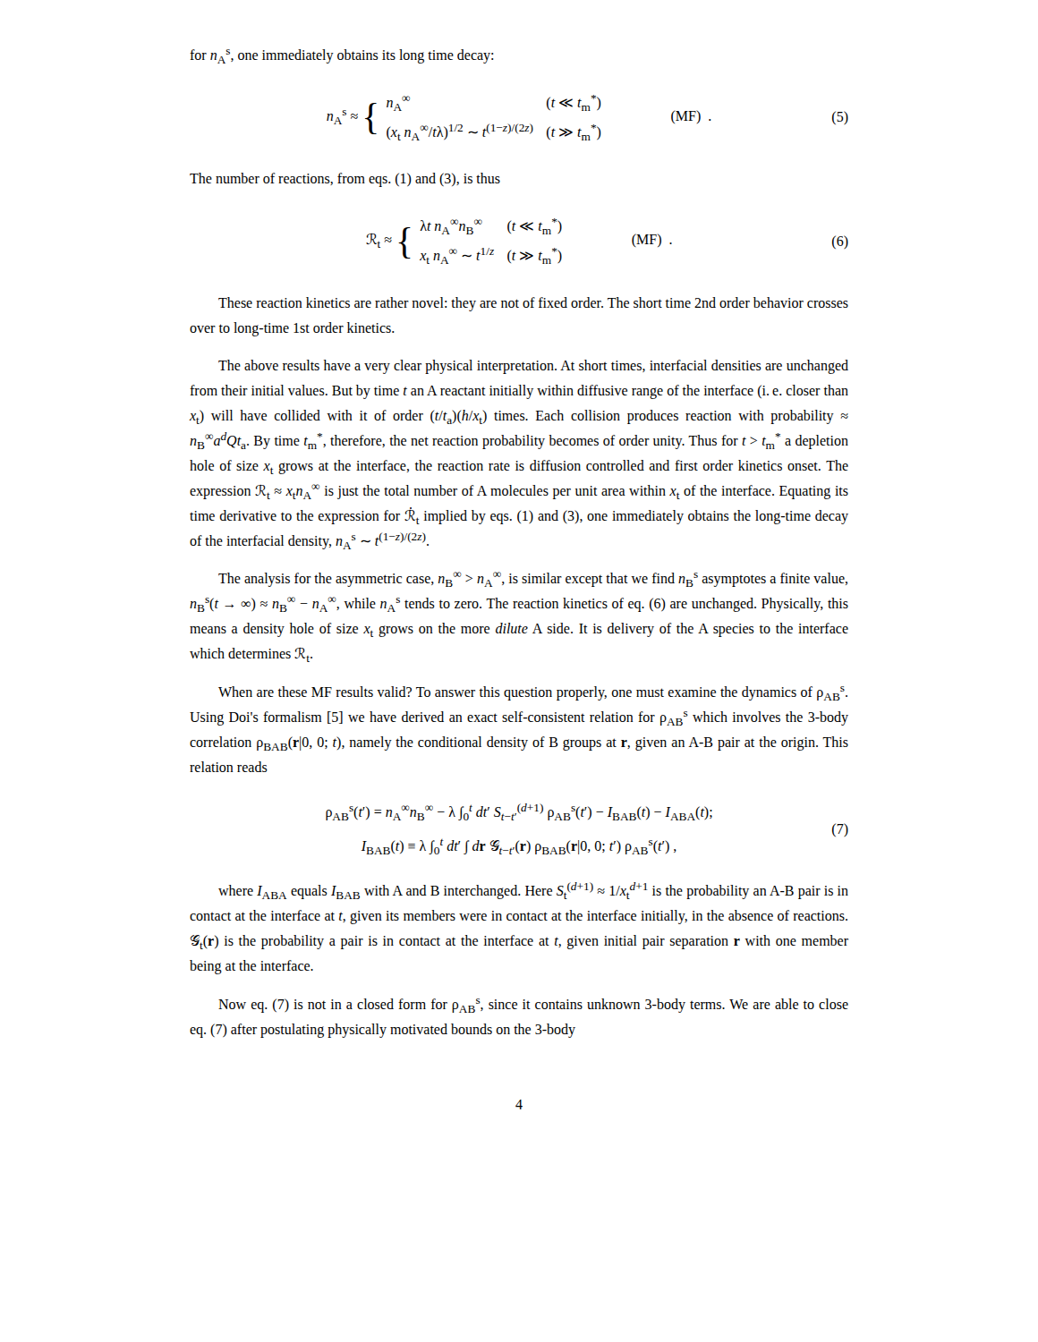for nAs, one immediately obtains its long time decay:
nAs ≈ {
| n A ∞ | ( t ≪ t m * ) |
| ( x t n A ∞ / t λ) 1/2 ∼ t (1− z )/(2 z ) | ( t ≫ t m * ) |
(MF) . (5)
The number of reactions, from eqs. (1) and (3), is thus
ℛt ≈ {
| λ t n A ∞ n B ∞ | ( t ≪ t m * ) |
| x t n A ∞ ∼ t 1/ z | ( t ≫ t m * ) |
(MF) . (6)
These reaction kinetics are rather novel: they are not of fixed order. The short time 2nd order behavior crosses over to long-time 1st order kinetics.
The above results have a very clear physical interpretation. At short times, interfacial densities are unchanged from their initial values. But by time t an A reactant initially within diffusive range of the interface (i. e. closer than xt) will have collided with it of order (t/ta)(h/xt) times. Each collision produces reaction with probability ≈ nB∞adQta. By time tm*, therefore, the net reaction probability becomes of order unity. Thus for t > tm* a depletion hole of size xt grows at the interface, the reaction rate is diffusion controlled and first order kinetics onset. The expression ℛt ≈ xtnA∞ is just the total number of A molecules per unit area within xt of the interface. Equating its time derivative to the expression for ℛ̇t implied by eqs. (1) and (3), one immediately obtains the long-time decay of the interfacial density, nAs ∼ t(1−z)/(2z).
The analysis for the asymmetric case, nB∞ > nA∞, is similar except that we find nBs asymptotes a finite value, nBs(t → ∞) ≈ nB∞ − nA∞, while nAs tends to zero. The reaction kinetics of eq. (6) are unchanged. Physically, this means a density hole of size xt grows on the more dilute A side. It is delivery of the A species to the interface which determines ℛt.
When are these MF results valid? To answer this question properly, one must examine the dynamics of ρABs. Using Doi's formalism [5] we have derived an exact self-consistent relation for ρABs which involves the 3-body correlation ρBAB(r|0, 0; t), namely the conditional density of B groups at r, given an A-B pair at the origin. This relation reads
ρABs(t′) = nA∞nB∞ − λ ∫0t dt′ St−t′(d+1) ρABs(t′) − IBAB(t) − IABA(t);
IBAB(t) ≡ λ ∫0t dt′ ∫ dr 𝒢t−t′(r) ρBAB(r|0, 0; t′) ρABs(t′) , (7)
where IABA equals IBAB with A and B interchanged. Here St(d+1) ≈ 1/xtd+1 is the probability an A-B pair is in contact at the interface at t, given its members were in contact at the interface initially, in the absence of reactions. 𝒢t(r) is the probability a pair is in contact at the interface at t, given initial pair separation r with one member being at the interface.
Now eq. (7) is not in a closed form for ρABs, since it contains unknown 3-body terms. We are able to close eq. (7) after postulating physically motivated bounds on the 3-body
4